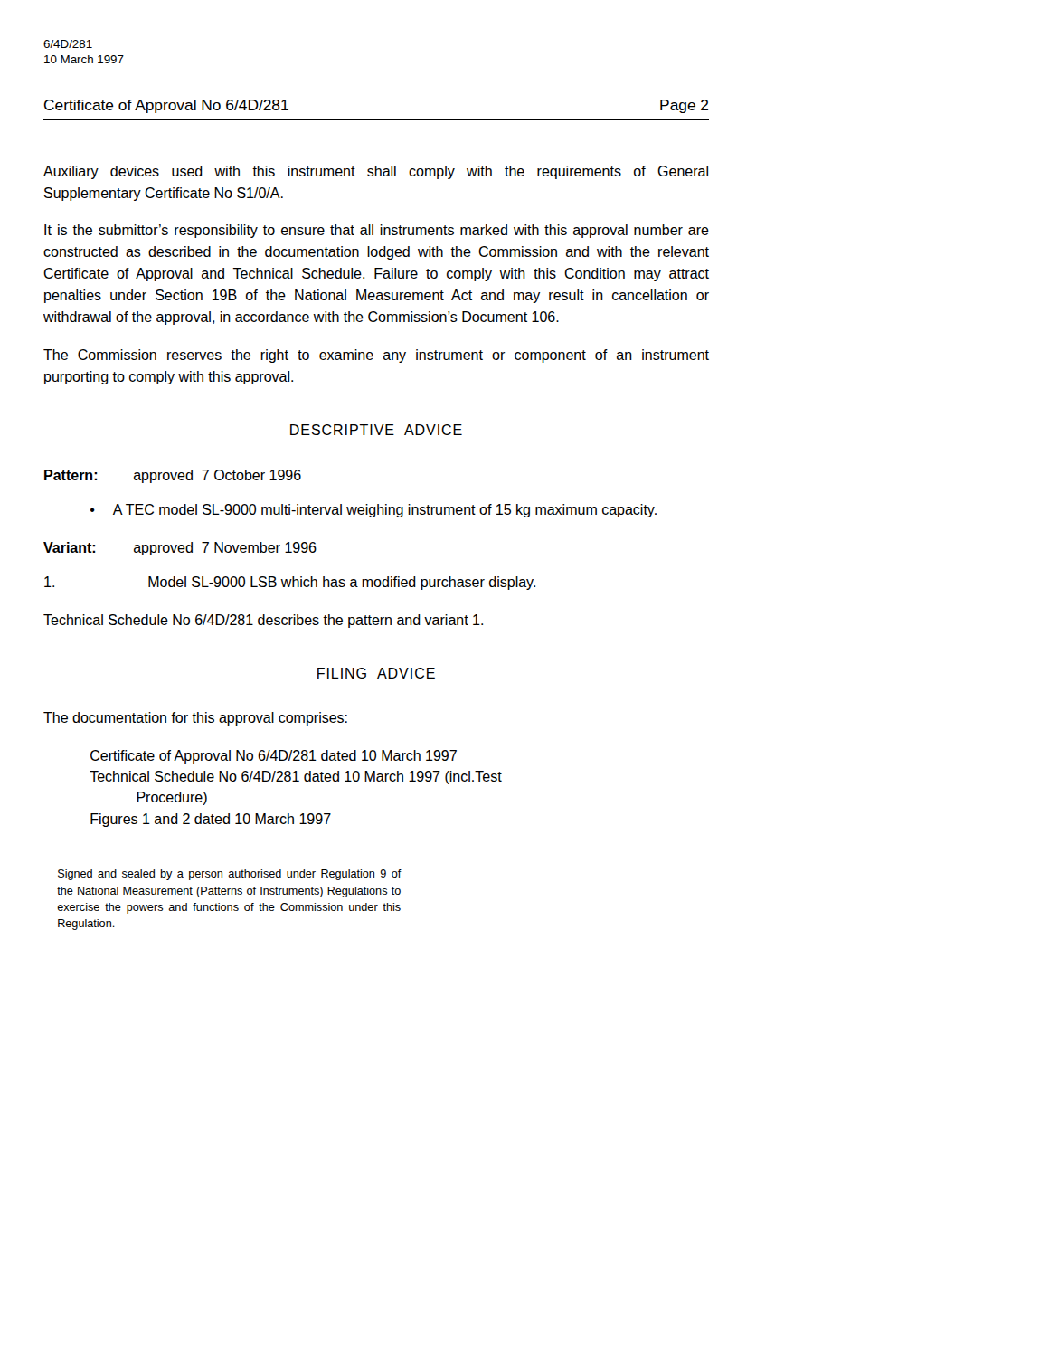6/4D/281
10 March 1997
Certificate of Approval No 6/4D/281 Page 2
Auxiliary devices used with this instrument shall comply with the requirements of General Supplementary Certificate No S1/0/A.
It is the submittor’s responsibility to ensure that all instruments marked with this approval number are constructed as described in the documentation lodged with the Commission and with the relevant Certificate of Approval and Technical Schedule. Failure to comply with this Condition may attract penalties under Section 19B of the National Measurement Act and may result in cancellation or withdrawal of the approval, in accordance with the Commission’s Document 106.
The Commission reserves the right to examine any instrument or component of an instrument purporting to comply with this approval.
DESCRIPTIVE ADVICE
Pattern: approved 7 October 1996
• A TEC model SL-9000 multi-interval weighing instrument of 15 kg maximum capacity.
Variant: approved 7 November 1996
1. Model SL-9000 LSB which has a modified purchaser display.
Technical Schedule No 6/4D/281 describes the pattern and variant 1.
FILING ADVICE
The documentation for this approval comprises:
Certificate of Approval No 6/4D/281 dated 10 March 1997
Technical Schedule No 6/4D/281 dated 10 March 1997 (incl.Test
Procedure)
Figures 1 and 2 dated 10 March 1997
Signed and sealed by a person authorised under Regulation 9 of the National Measurement (Patterns of Instruments) Regulations to exercise the powers and functions of the Commission under this Regulation.